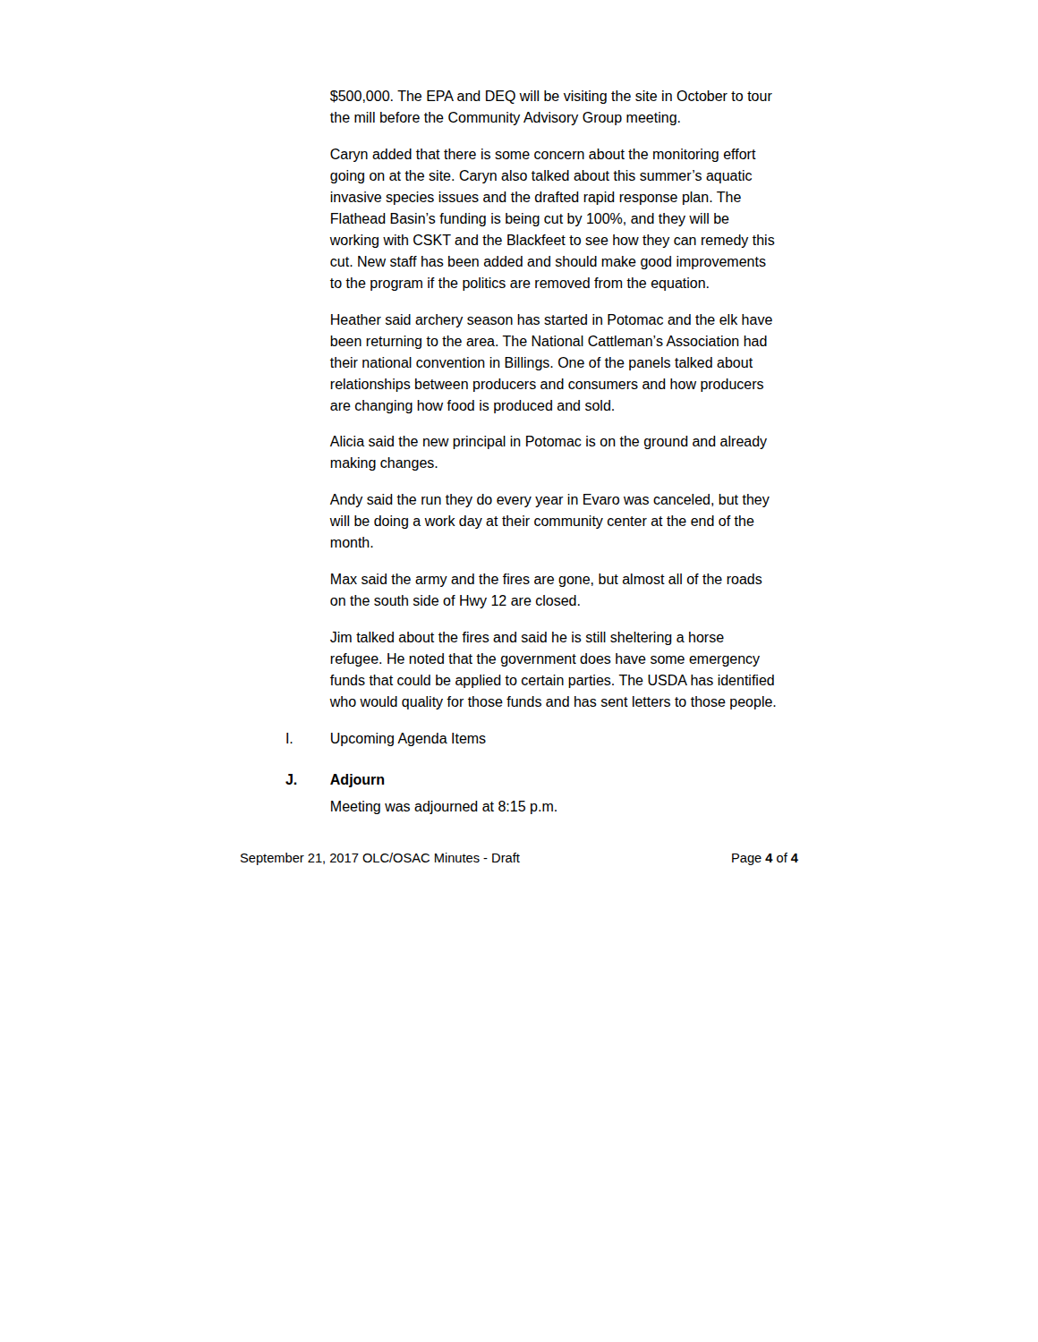$500,000. The EPA and DEQ will be visiting the site in October to tour the mill before the Community Advisory Group meeting.
Caryn added that there is some concern about the monitoring effort going on at the site. Caryn also talked about this summer’s aquatic invasive species issues and the drafted rapid response plan. The Flathead Basin’s funding is being cut by 100%, and they will be working with CSKT and the Blackfeet to see how they can remedy this cut. New staff has been added and should make good improvements to the program if the politics are removed from the equation.
Heather said archery season has started in Potomac and the elk have been returning to the area. The National Cattleman’s Association had their national convention in Billings. One of the panels talked about relationships between producers and consumers and how producers are changing how food is produced and sold.
Alicia said the new principal in Potomac is on the ground and already making changes.
Andy said the run they do every year in Evaro was canceled, but they will be doing a work day at their community center at the end of the month.
Max said the army and the fires are gone, but almost all of the roads on the south side of Hwy 12 are closed.
Jim talked about the fires and said he is still sheltering a horse refugee. He noted that the government does have some emergency funds that could be applied to certain parties. The USDA has identified who would quality for those funds and has sent letters to those people.
I. Upcoming Agenda Items
J. Adjourn
Meeting was adjourned at 8:15 p.m.
September 21, 2017 OLC/OSAC Minutes - Draft
Page 4 of 4